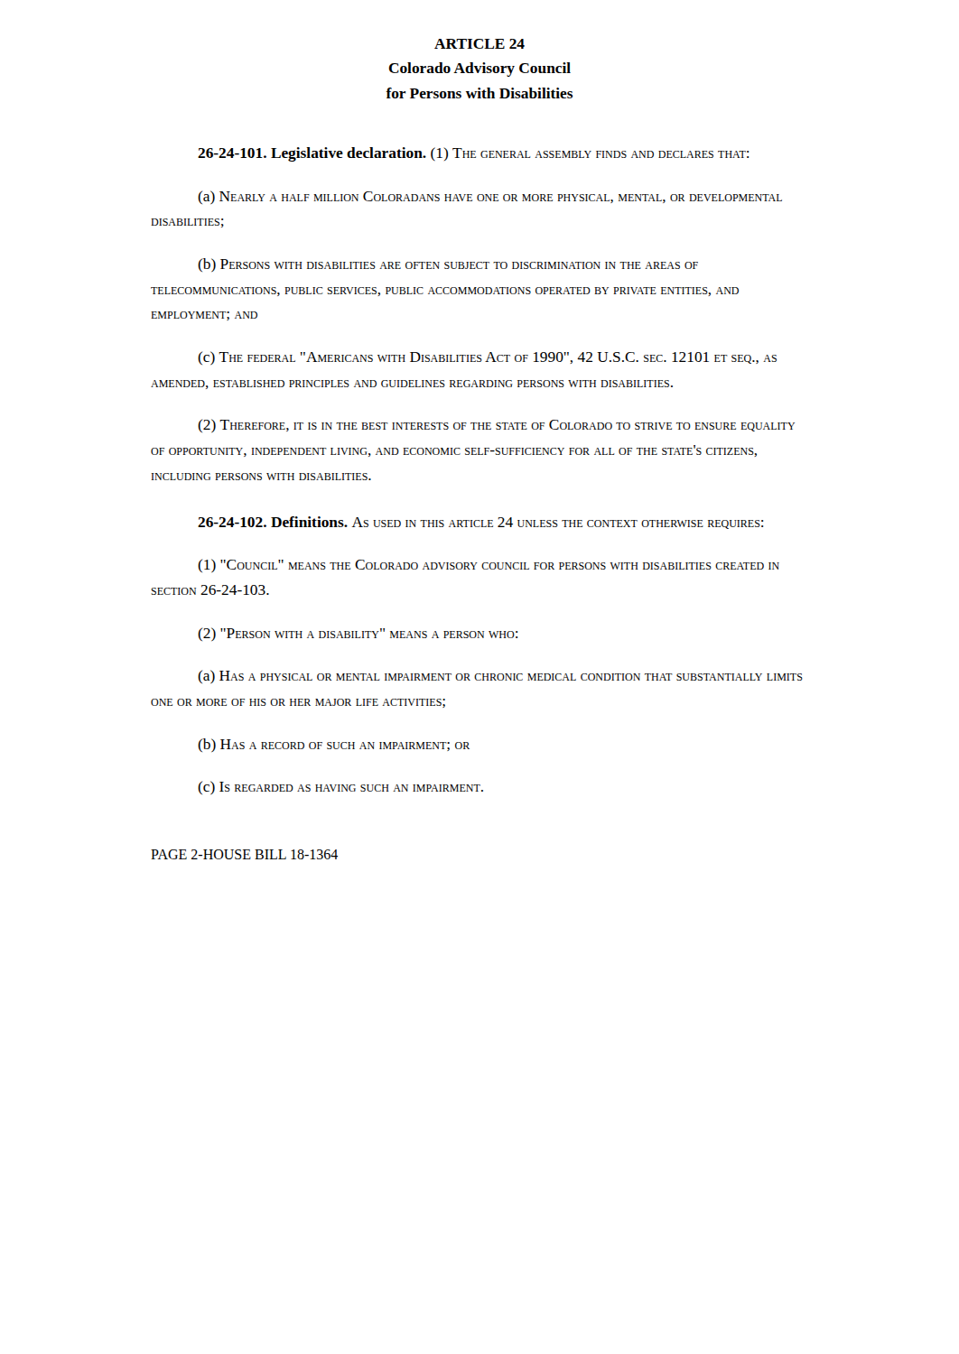ARTICLE 24 Colorado Advisory Council
for Persons with Disabilities
26-24-101. Legislative declaration. (1) The general assembly finds and declares that:
(a) Nearly a half million Coloradans have one or more physical, mental, or developmental disabilities;
(b) Persons with disabilities are often subject to discrimination in the areas of telecommunications, public services, public accommodations operated by private entities, and employment; and
(c) The federal "Americans with Disabilities Act of 1990", 42 U.S.C. sec. 12101 et seq., as amended, established principles and guidelines regarding persons with disabilities.
(2) Therefore, it is in the best interests of the state of Colorado to strive to ensure equality of opportunity, independent living, and economic self-sufficiency for all of the state's citizens, including persons with disabilities.
26-24-102. Definitions. As used in this article 24 unless the context otherwise requires:
(1) "Council" means the Colorado advisory council for persons with disabilities created in section 26-24-103.
(2) "Person with a disability" means a person who:
(a) Has a physical or mental impairment or chronic medical condition that substantially limits one or more of his or her major life activities;
(b) Has a record of such an impairment; or
(c) Is regarded as having such an impairment.
PAGE 2-HOUSE BILL 18-1364